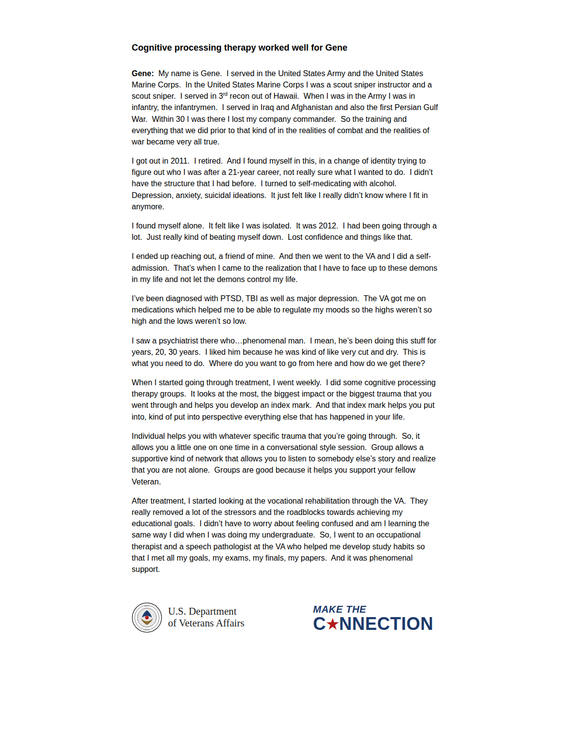Cognitive processing therapy worked well for Gene
Gene: My name is Gene. I served in the United States Army and the United States Marine Corps. In the United States Marine Corps I was a scout sniper instructor and a scout sniper. I served in 3rd recon out of Hawaii. When I was in the Army I was in infantry, the infantrymen. I served in Iraq and Afghanistan and also the first Persian Gulf War. Within 30 I was there I lost my company commander. So the training and everything that we did prior to that kind of in the realities of combat and the realities of war became very all true.
I got out in 2011. I retired. And I found myself in this, in a change of identity trying to figure out who I was after a 21-year career, not really sure what I wanted to do. I didn’t have the structure that I had before. I turned to self-medicating with alcohol. Depression, anxiety, suicidal ideations. It just felt like I really didn’t know where I fit in anymore.
I found myself alone. It felt like I was isolated. It was 2012. I had been going through a lot. Just really kind of beating myself down. Lost confidence and things like that.
I ended up reaching out, a friend of mine. And then we went to the VA and I did a self-admission. That’s when I came to the realization that I have to face up to these demons in my life and not let the demons control my life.
I’ve been diagnosed with PTSD, TBI as well as major depression. The VA got me on medications which helped me to be able to regulate my moods so the highs weren’t so high and the lows weren’t so low.
I saw a psychiatrist there who…phenomenal man. I mean, he’s been doing this stuff for years, 20, 30 years. I liked him because he was kind of like very cut and dry. This is what you need to do. Where do you want to go from here and how do we get there?
When I started going through treatment, I went weekly. I did some cognitive processing therapy groups. It looks at the most, the biggest impact or the biggest trauma that you went through and helps you develop an index mark. And that index mark helps you put into, kind of put into perspective everything else that has happened in your life.
Individual helps you with whatever specific trauma that you’re going through. So, it allows you a little one on one time in a conversational style session. Group allows a supportive kind of network that allows you to listen to somebody else’s story and realize that you are not alone. Groups are good because it helps you support your fellow Veteran.
After treatment, I started looking at the vocational rehabilitation through the VA. They really removed a lot of the stressors and the roadblocks towards achieving my educational goals. I didn’t have to worry about feeling confused and am I learning the same way I did when I was doing my undergraduate. So, I went to an occupational therapist and a speech pathologist at the VA who helped me develop study habits so that I met all my goals, my exams, my finals, my papers. And it was phenomenal support.
★ ★ ★ ★ ★ ★
U.S. Department of Veterans Affairs
MAKE THE C★NNECTION